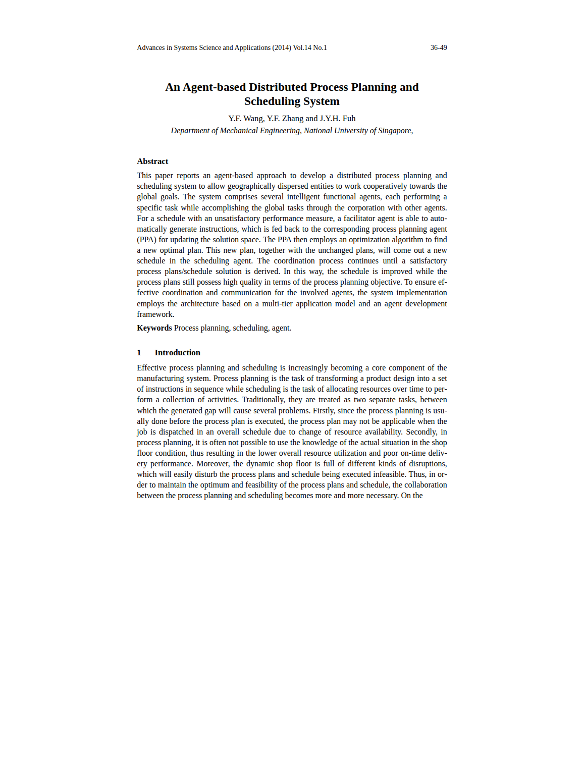Advances in Systems Science and Applications (2014) Vol.14 No.1 36-49
An Agent-based Distributed Process Planning and
Scheduling System
Y.F. Wang, Y.F. Zhang and J.Y.H. Fuh
Department of Mechanical Engineering, National University of Singapore,
Abstract
This paper reports an agent-based approach to develop a distributed process planning and scheduling system to allow geographically dispersed entities to work cooperatively towards the global goals. The system comprises several intelligent functional agents, each performing a specific task while accomplishing the global tasks through the corporation with other agents. For a schedule with an unsatisfactory performance measure, a facilitator agent is able to automatically generate instructions, which is fed back to the corresponding process planning agent (PPA) for updating the solution space. The PPA then employs an optimization algorithm to find a new optimal plan. This new plan, together with the unchanged plans, will come out a new schedule in the scheduling agent. The coordination process continues until a satisfactory process plans/schedule solution is derived. In this way, the schedule is improved while the process plans still possess high quality in terms of the process planning objective. To ensure effective coordination and communication for the involved agents, the system implementation employs the architecture based on a multi-tier application model and an agent development framework.
Keywords Process planning, scheduling, agent.
1 Introduction
Effective process planning and scheduling is increasingly becoming a core component of the manufacturing system. Process planning is the task of transforming a product design into a set of instructions in sequence while scheduling is the task of allocating resources over time to perform a collection of activities. Traditionally, they are treated as two separate tasks, between which the generated gap will cause several problems. Firstly, since the process planning is usually done before the process plan is executed, the process plan may not be applicable when the job is dispatched in an overall schedule due to change of resource availability. Secondly, in process planning, it is often not possible to use the knowledge of the actual situation in the shop floor condition, thus resulting in the lower overall resource utilization and poor on-time delivery performance. Moreover, the dynamic shop floor is full of different kinds of disruptions, which will easily disturb the process plans and schedule being executed infeasible. Thus, in order to maintain the optimum and feasibility of the process plans and schedule, the collaboration between the process planning and scheduling becomes more and more necessary. On the